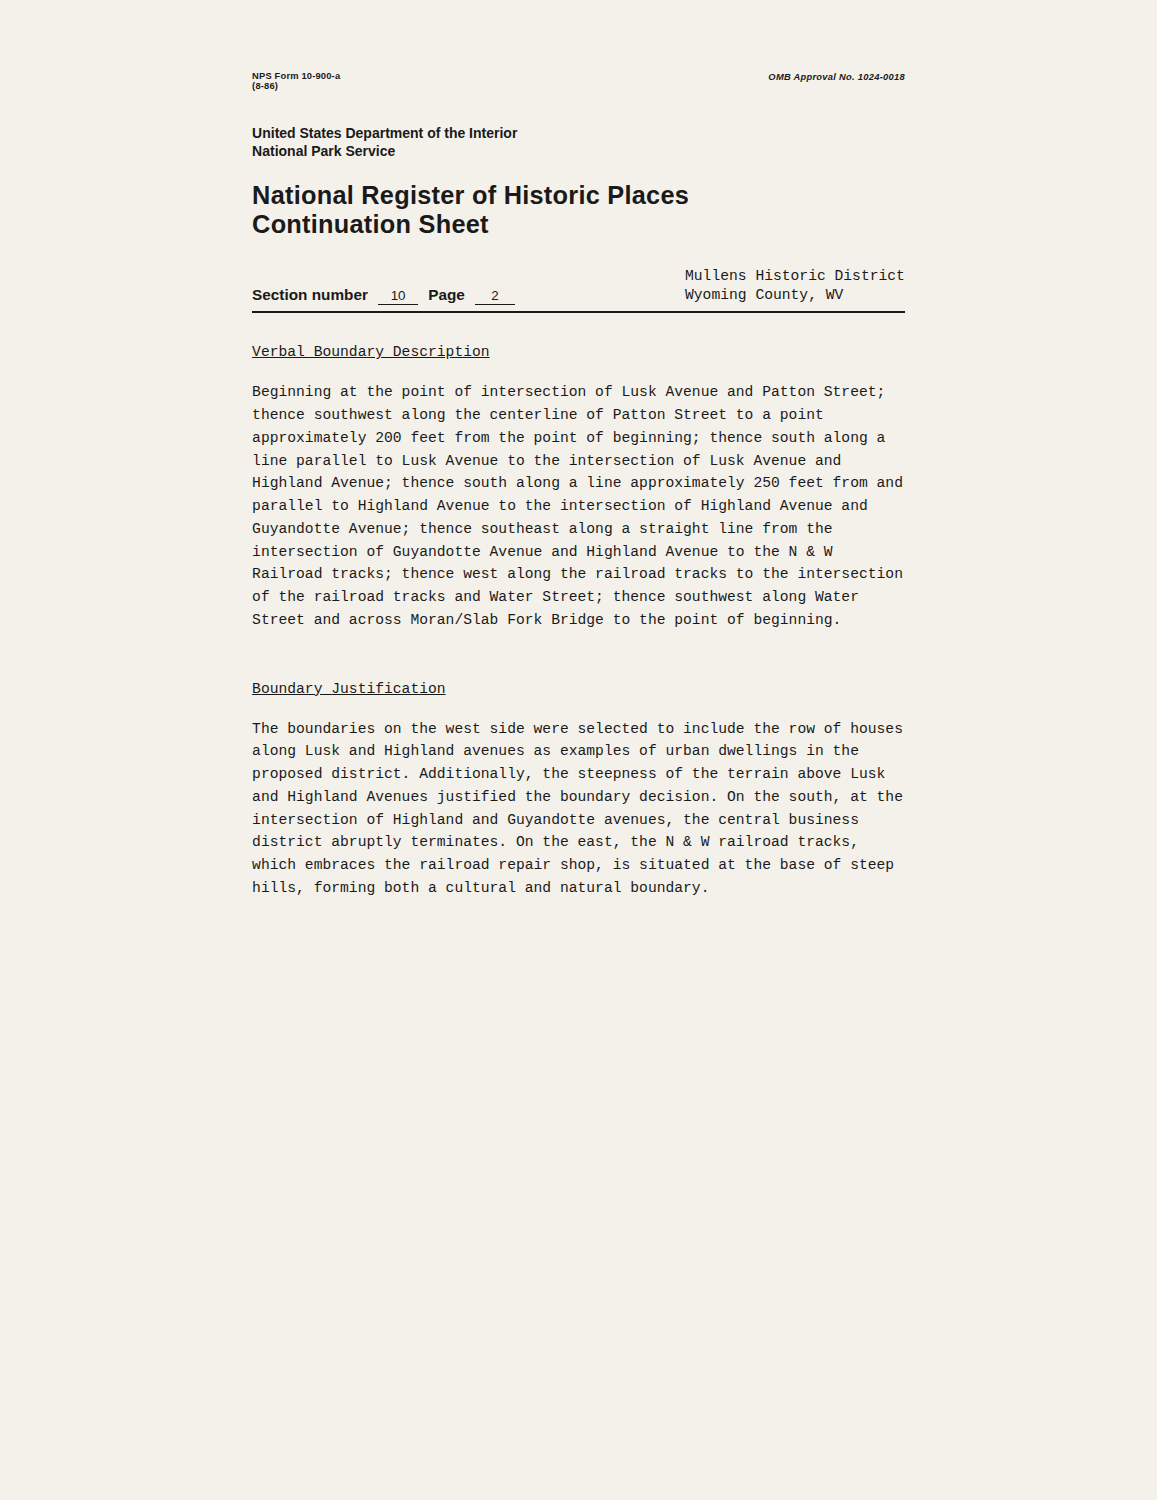NPS Form 10-900-a
(8-86)
OMB Approval No. 1024-0018
United States Department of the Interior
National Park Service
National Register of Historic Places
Continuation Sheet
Section number 10 Page 2
Mullens Historic District
Wyoming County, WV
Verbal Boundary Description
Beginning at the point of intersection of Lusk Avenue and Patton Street; thence southwest along the centerline of Patton Street to a point approximately 200 feet from the point of beginning; thence south along a line parallel to Lusk Avenue to the intersection of Lusk Avenue and Highland Avenue; thence south along a line approximately 250 feet from and parallel to Highland Avenue to the intersection of Highland Avenue and Guyandotte Avenue; thence southeast along a straight line from the intersection of Guyandotte Avenue and Highland Avenue to the N & W Railroad tracks; thence west along the railroad tracks to the intersection of the railroad tracks and Water Street; thence southwest along Water Street and across Moran/Slab Fork Bridge to the point of beginning.
Boundary Justification
The boundaries on the west side were selected to include the row of houses along Lusk and Highland avenues as examples of urban dwellings in the proposed district. Additionally, the steepness of the terrain above Lusk and Highland Avenues justified the boundary decision. On the south, at the intersection of Highland and Guyandotte avenues, the central business district abruptly terminates. On the east, the N & W railroad tracks, which embraces the railroad repair shop, is situated at the base of steep hills, forming both a cultural and natural boundary.